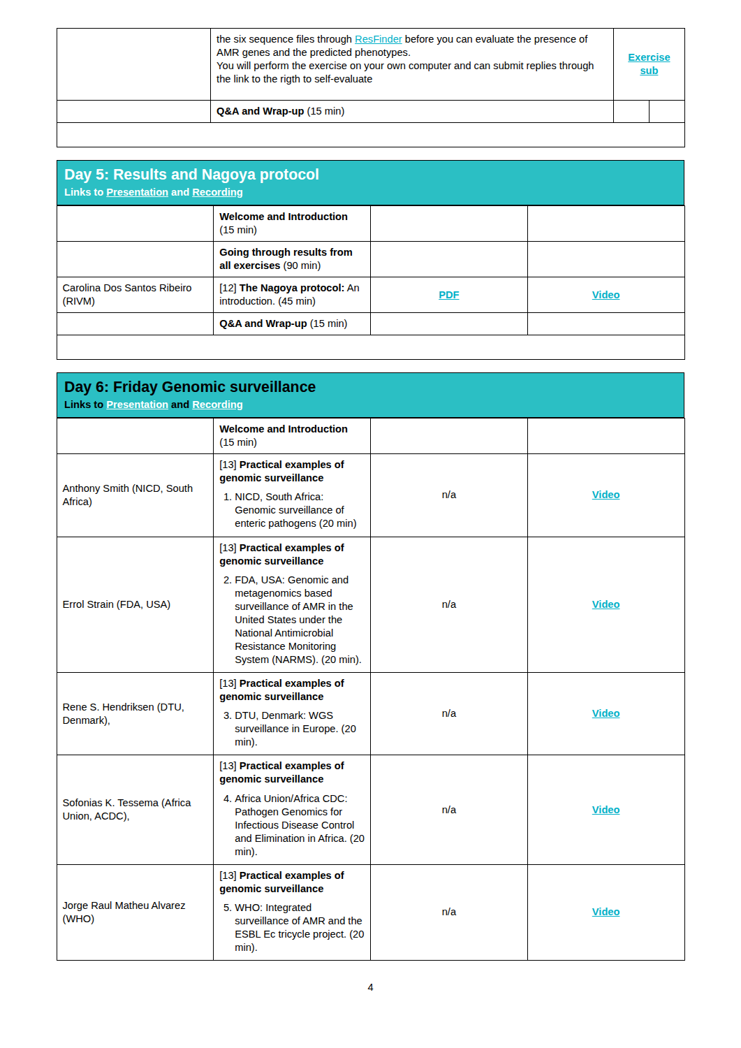| | the six sequence files through ResFinder before you can evaluate the presence of AMR genes and the predicted phenotypes. You will perform the exercise on your own computer and can submit replies through the link to the rigth to self-evaluate | Exercise sub |
| | Q&A and Wrap-up (15 min) | | |
| Day 5: Results and Nagoya protocol Links to Presentation and Recording |
| | Welcome and Introduction (15 min) | | |
| | Going through results from all exercises (90 min) | | |
| Carolina Dos Santos Ribeiro (RIVM) | [12] The Nagoya protocol: An introduction. (45 min) | PDF | Video |
| | Q&A and Wrap-up (15 min) | | |
| Day 6: Friday Genomic surveillance Links to Presentation and Recording |
| | Welcome and Introduction (15 min) | | |
| Anthony Smith (NICD, South Africa) | [13] Practical examples of genomic surveillance NICD, South Africa: Genomic surveillance of enteric pathogens (20 min) | n/a | Video |
| Errol Strain (FDA, USA) | [13] Practical examples of genomic surveillance FDA, USA: Genomic and metagenomics based surveillance of AMR in the United States under the National Antimicrobial Resistance Monitoring System (NARMS). (20 min). | n/a | Video |
| Rene S. Hendriksen (DTU, Denmark), | [13] Practical examples of genomic surveillance DTU, Denmark: WGS surveillance in Europe. (20 min). | n/a | Video |
| Sofonias K. Tessema (Africa Union, ACDC), | [13] Practical examples of genomic surveillance Africa Union/Africa CDC: Pathogen Genomics for Infectious Disease Control and Elimination in Africa. (20 min). | n/a | Video |
| Jorge Raul Matheu Alvarez (WHO) | [13] Practical examples of genomic surveillance WHO: Integrated surveillance of AMR and the ESBL Ec tricycle project. (20 min). | n/a | Video |
4